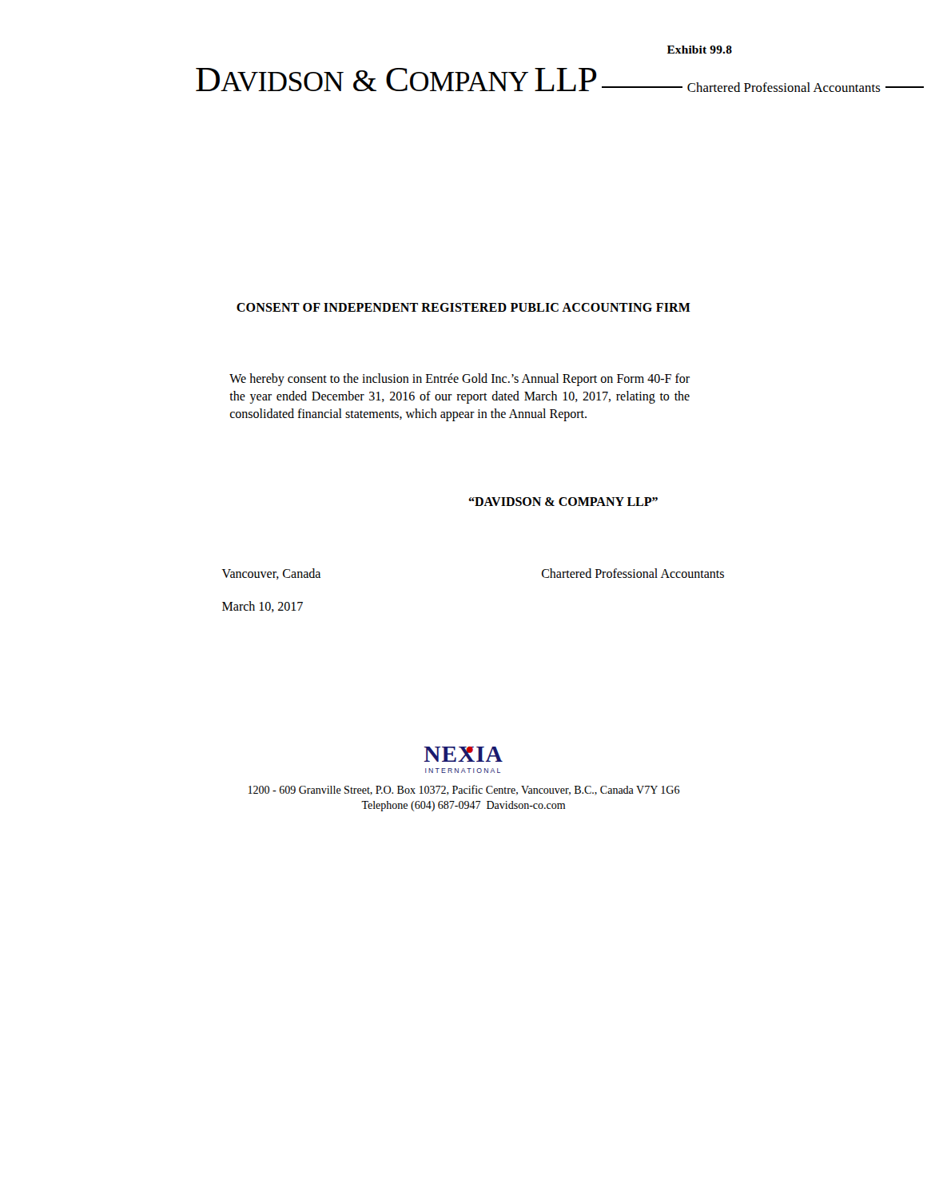Exhibit 99.8
DAVIDSON & COMPANY LLP
Chartered Professional Accountants
CONSENT OF INDEPENDENT REGISTERED PUBLIC ACCOUNTING FIRM
We hereby consent to the inclusion in Entrée Gold Inc.’s Annual Report on Form 40-F for the year ended December 31, 2016 of our report dated March 10, 2017, relating to the consolidated financial statements, which appear in the Annual Report.
“DAVIDSON & COMPANY LLP”
Vancouver, Canada
Chartered Professional Accountants
March 10, 2017
NEX●IA
INTERNATIONAL
1200 - 609 Granville Street, P.O. Box 10372, Pacific Centre, Vancouver, B.C., Canada V7Y 1G6
Telephone (604) 687-0947 Davidson-co.com